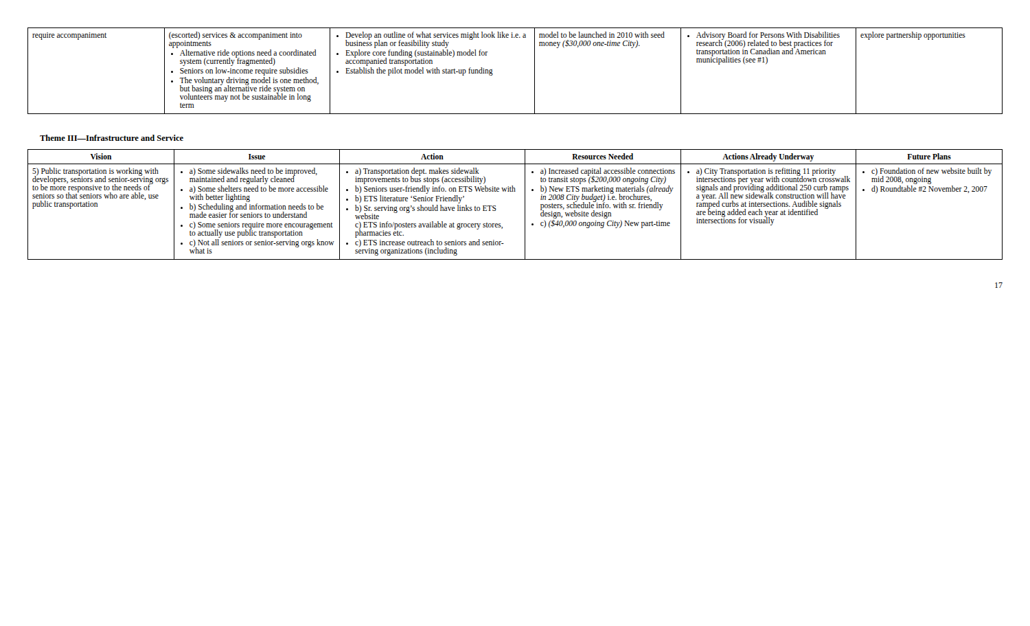| require accompaniment | (escorted) services & accompaniment into appointments Alternative ride options need a coordinated system (currently fragmented) Seniors on low-income require subsidies The voluntary driving model is one method, but basing an alternative ride system on volunteers may not be sustainable in long term | Develop an outline of what services might look like i.e. a business plan or feasibility study Explore core funding (sustainable) model for accompanied transportation Establish the pilot model with start-up funding | model to be launched in 2010 with seed money ($30,000 one-time City) . | Advisory Board for Persons With Disabilities research (2006) related to best practices for transportation in Canadian and American municipalities (see #1) | explore partnership opportunities |
Theme III—Infrastructure and Service
| Vision | Issue | Action | Resources Needed | Actions Already Underway | Future Plans |
| --- | --- | --- | --- | --- | --- |
| 5) Public transportation is working with developers, seniors and senior-serving orgs to be more responsive to the needs of seniors so that seniors who are able, use public transportation | a) Some sidewalks need to be improved, maintained and regularly cleaned a) Some shelters need to be more accessible with better lighting b) Scheduling and information needs to be made easier for seniors to understand c) Some seniors require more encouragement to actually use public transportation c) Not all seniors or senior-serving orgs know what is | a) Transportation dept. makes sidewalk improvements to bus stops (accessibility) b) Seniors user-friendly info. on ETS Website with b) ETS literature ‘Senior Friendly’ b) Sr. serving org’s should have links to ETS website c) ETS info/posters available at grocery stores, pharmacies etc. c) ETS increase outreach to seniors and senior-serving organizations (including | a) Increased capital accessible connections to transit stops ($200,000 ongoing City) b) New ETS marketing materials (already in 2008 City budget) i.e. brochures, posters, schedule info. with sr. friendly design, website design c) ($40,000 ongoing City) New part-time | a) City Transportation is refitting 11 priority intersections per year with countdown crosswalk signals and providing additional 250 curb ramps a year. All new sidewalk construction will have ramped curbs at intersections. Audible signals are being added each year at identified intersections for visually | c) Foundation of new website built by mid 2008, ongoing d) Roundtable #2 November 2, 2007 |
17